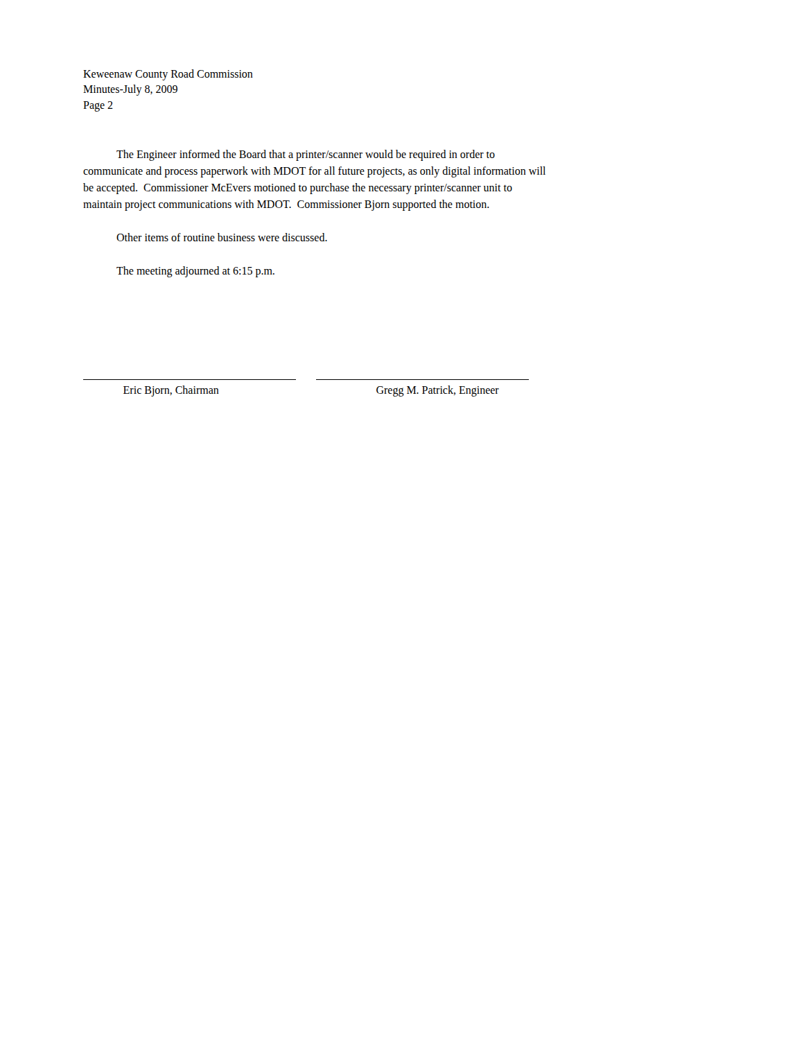Keweenaw County Road Commission
Minutes-July 8, 2009
Page 2
The Engineer informed the Board that a printer/scanner would be required in order to communicate and process paperwork with MDOT for all future projects, as only digital information will be accepted. Commissioner McEvers motioned to purchase the necessary printer/scanner unit to maintain project communications with MDOT. Commissioner Bjorn supported the motion.
Other items of routine business were discussed.
The meeting adjourned at 6:15 p.m.
| Eric Bjorn, Chairman | Gregg M. Patrick, Engineer |